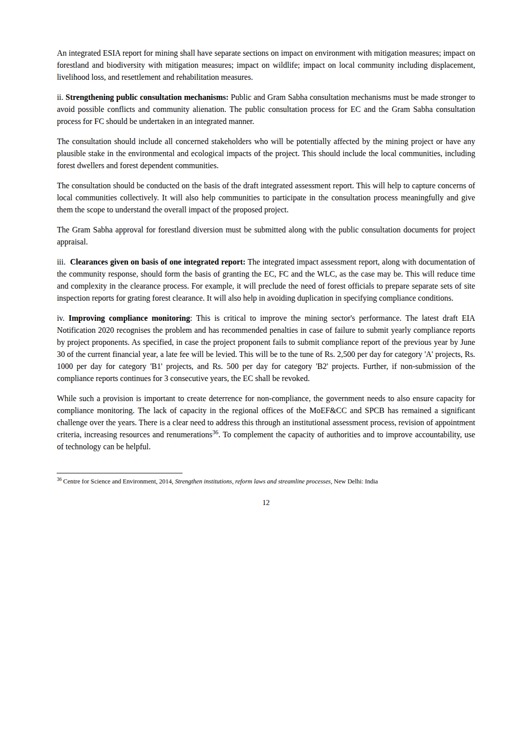An integrated ESIA report for mining shall have separate sections on impact on environment with mitigation measures; impact on forestland and biodiversity with mitigation measures; impact on wildlife; impact on local community including displacement, livelihood loss, and resettlement and rehabilitation measures.
ii. Strengthening public consultation mechanisms: Public and Gram Sabha consultation mechanisms must be made stronger to avoid possible conflicts and community alienation. The public consultation process for EC and the Gram Sabha consultation process for FC should be undertaken in an integrated manner.
The consultation should include all concerned stakeholders who will be potentially affected by the mining project or have any plausible stake in the environmental and ecological impacts of the project. This should include the local communities, including forest dwellers and forest dependent communities.
The consultation should be conducted on the basis of the draft integrated assessment report. This will help to capture concerns of local communities collectively. It will also help communities to participate in the consultation process meaningfully and give them the scope to understand the overall impact of the proposed project.
The Gram Sabha approval for forestland diversion must be submitted along with the public consultation documents for project appraisal.
iii. Clearances given on basis of one integrated report: The integrated impact assessment report, along with documentation of the community response, should form the basis of granting the EC, FC and the WLC, as the case may be. This will reduce time and complexity in the clearance process. For example, it will preclude the need of forest officials to prepare separate sets of site inspection reports for grating forest clearance. It will also help in avoiding duplication in specifying compliance conditions.
iv. Improving compliance monitoring: This is critical to improve the mining sector's performance. The latest draft EIA Notification 2020 recognises the problem and has recommended penalties in case of failure to submit yearly compliance reports by project proponents. As specified, in case the project proponent fails to submit compliance report of the previous year by June 30 of the current financial year, a late fee will be levied. This will be to the tune of Rs. 2,500 per day for category 'A' projects, Rs. 1000 per day for category 'B1' projects, and Rs. 500 per day for category 'B2' projects. Further, if non-submission of the compliance reports continues for 3 consecutive years, the EC shall be revoked.
While such a provision is important to create deterrence for non-compliance, the government needs to also ensure capacity for compliance monitoring. The lack of capacity in the regional offices of the MoEF&CC and SPCB has remained a significant challenge over the years. There is a clear need to address this through an institutional assessment process, revision of appointment criteria, increasing resources and renumerations36. To complement the capacity of authorities and to improve accountability, use of technology can be helpful.
36 Centre for Science and Environment, 2014, Strengthen institutions, reform laws and streamline processes, New Delhi: India
12